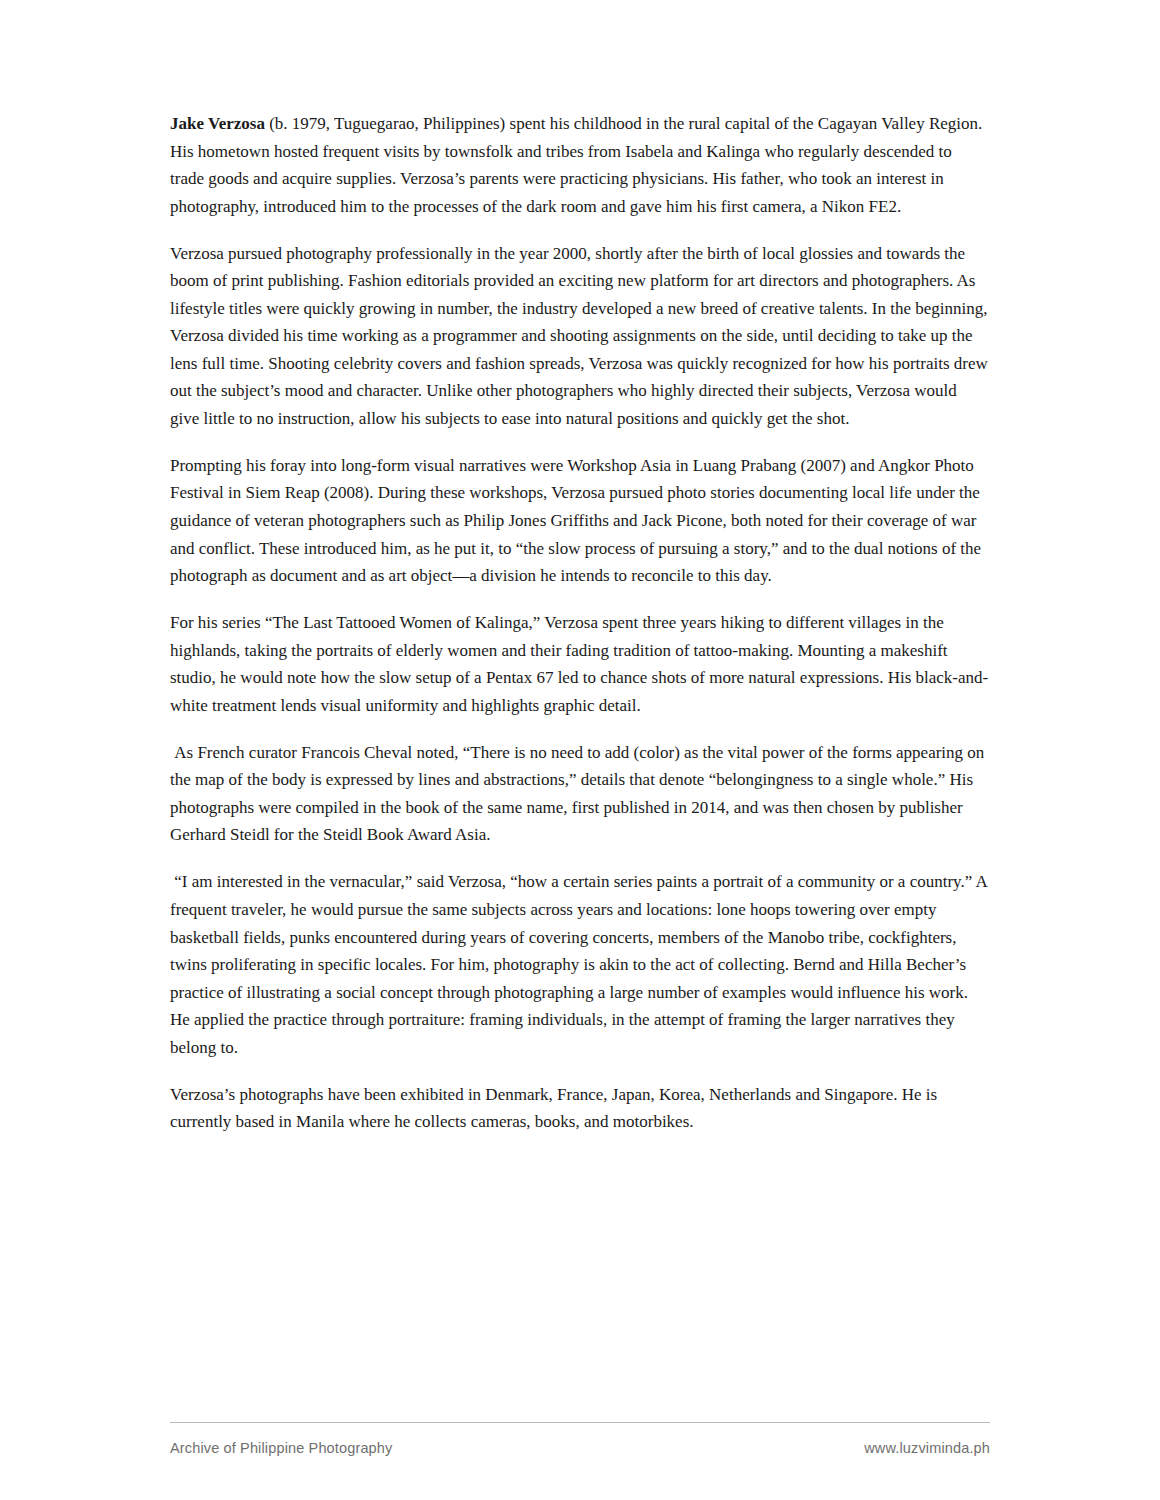Jake Verzosa (b. 1979, Tuguegarao, Philippines) spent his childhood in the rural capital of the Cagayan Valley Region. His hometown hosted frequent visits by townsfolk and tribes from Isabela and Kalinga who regularly descended to trade goods and acquire supplies. Verzosa’s parents were practicing physicians. His father, who took an interest in photography, introduced him to the processes of the dark room and gave him his first camera, a Nikon FE2.
Verzosa pursued photography professionally in the year 2000, shortly after the birth of local glossies and towards the boom of print publishing. Fashion editorials provided an exciting new platform for art directors and photographers. As lifestyle titles were quickly growing in number, the industry developed a new breed of creative talents. In the beginning, Verzosa divided his time working as a programmer and shooting assignments on the side, until deciding to take up the lens full time. Shooting celebrity covers and fashion spreads, Verzosa was quickly recognized for how his portraits drew out the subject’s mood and character. Unlike other photographers who highly directed their subjects, Verzosa would give little to no instruction, allow his subjects to ease into natural positions and quickly get the shot.
Prompting his foray into long-form visual narratives were Workshop Asia in Luang Prabang (2007) and Angkor Photo Festival in Siem Reap (2008). During these workshops, Verzosa pursued photo stories documenting local life under the guidance of veteran photographers such as Philip Jones Griffiths and Jack Picone, both noted for their coverage of war and conflict. These introduced him, as he put it, to “the slow process of pursuing a story,” and to the dual notions of the photograph as document and as art object—a division he intends to reconcile to this day.
For his series “The Last Tattooed Women of Kalinga,” Verzosa spent three years hiking to different villages in the highlands, taking the portraits of elderly women and their fading tradition of tattoo-making. Mounting a makeshift studio, he would note how the slow setup of a Pentax 67 led to chance shots of more natural expressions. His black-and-white treatment lends visual uniformity and highlights graphic detail.
As French curator Francois Cheval noted, “There is no need to add (color) as the vital power of the forms appearing on the map of the body is expressed by lines and abstractions,” details that denote “belongingness to a single whole.” His photographs were compiled in the book of the same name, first published in 2014, and was then chosen by publisher Gerhard Steidl for the Steidl Book Award Asia.
“I am interested in the vernacular,” said Verzosa, “how a certain series paints a portrait of a community or a country.” A frequent traveler, he would pursue the same subjects across years and locations: lone hoops towering over empty basketball fields, punks encountered during years of covering concerts, members of the Manobo tribe, cockfighters, twins proliferating in specific locales. For him, photography is akin to the act of collecting. Bernd and Hilla Becher’s practice of illustrating a social concept through photographing a large number of examples would influence his work. He applied the practice through portraiture: framing individuals, in the attempt of framing the larger narratives they belong to.
Verzosa’s photographs have been exhibited in Denmark, France, Japan, Korea, Netherlands and Singapore. He is currently based in Manila where he collects cameras, books, and motorbikes.
Archive of Philippine Photography www.luzviminda.ph